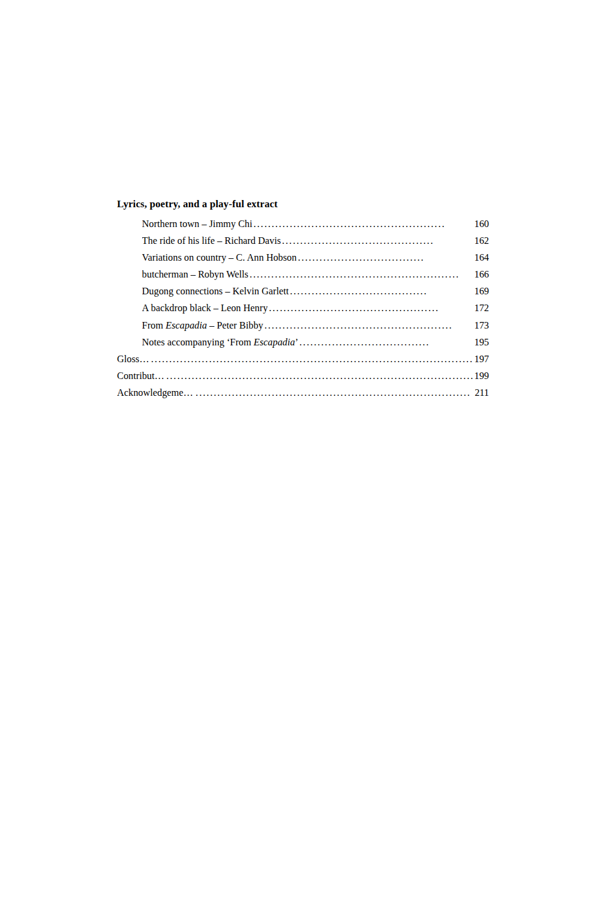Lyrics, poetry, and a play-ful extract
Northern town – Jimmy Chi ..................................................... 160
The ride of his life – Richard Davis .......................................... 162
Variations on country – C. Ann Hobson ................................... 164
butcherman – Robyn Wells .......................................................... 166
Dugong connections – Kelvin Garlett ...................................... 169
A backdrop black – Leon Henry ............................................... 172
From Escapadia – Peter Bibby .................................................... 173
Notes accompanying ‘From Escapadia’ .................................... 195
Glossary .............................................................................................. 197
Contributors ....................................................................................... 199
Acknowledgements ............................................................................ 211